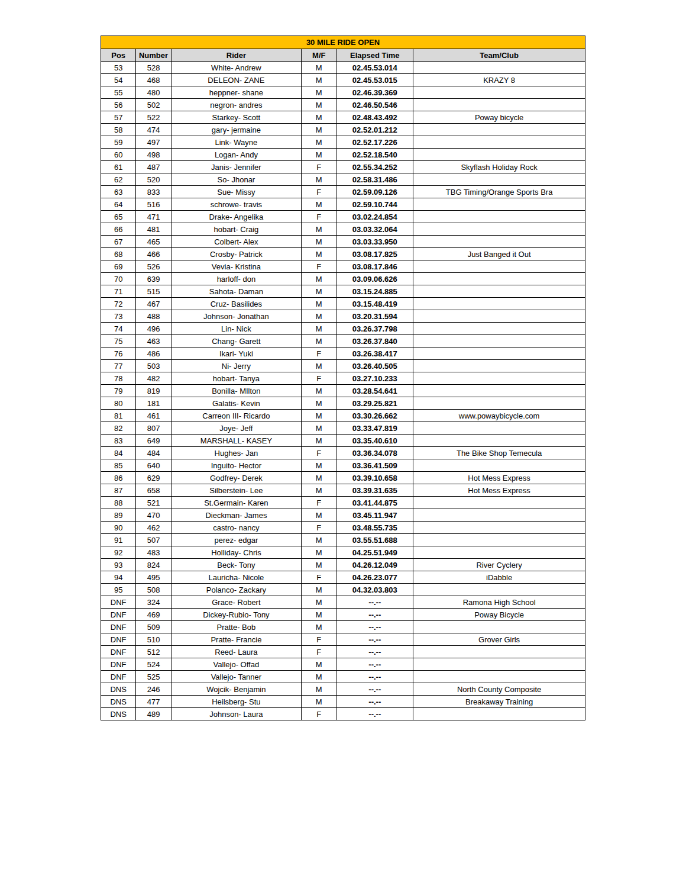30 MILE RIDE OPEN
| Pos | Number | Rider | M/F | Elapsed Time | Team/Club |
| --- | --- | --- | --- | --- | --- |
| 53 | 528 | White- Andrew | M | 02.45.53.014 | |
| 54 | 468 | DELEON- ZANE | M | 02.45.53.015 | KRAZY 8 |
| 55 | 480 | heppner- shane | M | 02.46.39.369 | |
| 56 | 502 | negron- andres | M | 02.46.50.546 | |
| 57 | 522 | Starkey- Scott | M | 02.48.43.492 | Poway bicycle |
| 58 | 474 | gary- jermaine | M | 02.52.01.212 | |
| 59 | 497 | Link- Wayne | M | 02.52.17.226 | |
| 60 | 498 | Logan- Andy | M | 02.52.18.540 | |
| 61 | 487 | Janis- Jennifer | F | 02.55.34.252 | Skyflash Holiday Rock |
| 62 | 520 | So- Jhonar | M | 02.58.31.486 | |
| 63 | 833 | Sue- Missy | F | 02.59.09.126 | TBG Timing/Orange Sports Bra |
| 64 | 516 | schrowe- travis | M | 02.59.10.744 | |
| 65 | 471 | Drake- Angelika | F | 03.02.24.854 | |
| 66 | 481 | hobart- Craig | M | 03.03.32.064 | |
| 67 | 465 | Colbert- Alex | M | 03.03.33.950 | |
| 68 | 466 | Crosby- Patrick | M | 03.08.17.825 | Just Banged it Out |
| 69 | 526 | Vevia- Kristina | F | 03.08.17.846 | |
| 70 | 639 | harloff- don | M | 03.09.06.626 | |
| 71 | 515 | Sahota- Daman | M | 03.15.24.885 | |
| 72 | 467 | Cruz- Basilides | M | 03.15.48.419 | |
| 73 | 488 | Johnson- Jonathan | M | 03.20.31.594 | |
| 74 | 496 | Lin- Nick | M | 03.26.37.798 | |
| 75 | 463 | Chang- Garett | M | 03.26.37.840 | |
| 76 | 486 | Ikari- Yuki | F | 03.26.38.417 | |
| 77 | 503 | Ni- Jerry | M | 03.26.40.505 | |
| 78 | 482 | hobart- Tanya | F | 03.27.10.233 | |
| 79 | 819 | Bonilla- MIlton | M | 03.28.54.641 | |
| 80 | 181 | Galatis- Kevin | M | 03.29.25.821 | |
| 81 | 461 | Carreon III- Ricardo | M | 03.30.26.662 | www.powaybicycle.com |
| 82 | 807 | Joye- Jeff | M | 03.33.47.819 | |
| 83 | 649 | MARSHALL- KASEY | M | 03.35.40.610 | |
| 84 | 484 | Hughes- Jan | F | 03.36.34.078 | The Bike Shop Temecula |
| 85 | 640 | Inguito- Hector | M | 03.36.41.509 | |
| 86 | 629 | Godfrey- Derek | M | 03.39.10.658 | Hot Mess Express |
| 87 | 658 | Silberstein- Lee | M | 03.39.31.635 | Hot Mess Express |
| 88 | 521 | St.Germain- Karen | F | 03.41.44.875 | |
| 89 | 470 | Dieckman- James | M | 03.45.11.947 | |
| 90 | 462 | castro- nancy | F | 03.48.55.735 | |
| 91 | 507 | perez- edgar | M | 03.55.51.688 | |
| 92 | 483 | Holliday- Chris | M | 04.25.51.949 | |
| 93 | 824 | Beck- Tony | M | 04.26.12.049 | River Cyclery |
| 94 | 495 | Lauricha- Nicole | F | 04.26.23.077 | iDabble |
| 95 | 508 | Polanco- Zackary | M | 04.32.03.803 | |
| DNF | 324 | Grace- Robert | M | --.-- | Ramona High School |
| DNF | 469 | Dickey-Rubio- Tony | M | --.-- | Poway Bicycle |
| DNF | 509 | Pratte- Bob | M | --.-- | |
| DNF | 510 | Pratte- Francie | F | --.-- | Grover Girls |
| DNF | 512 | Reed- Laura | F | --.-- | |
| DNF | 524 | Vallejo- Offad | M | --.-- | |
| DNF | 525 | Vallejo- Tanner | M | --.-- | |
| DNS | 246 | Wojcik- Benjamin | M | --.-- | North County Composite |
| DNS | 477 | Heilsberg- Stu | M | --.-- | Breakaway Training |
| DNS | 489 | Johnson- Laura | F | --.-- | |